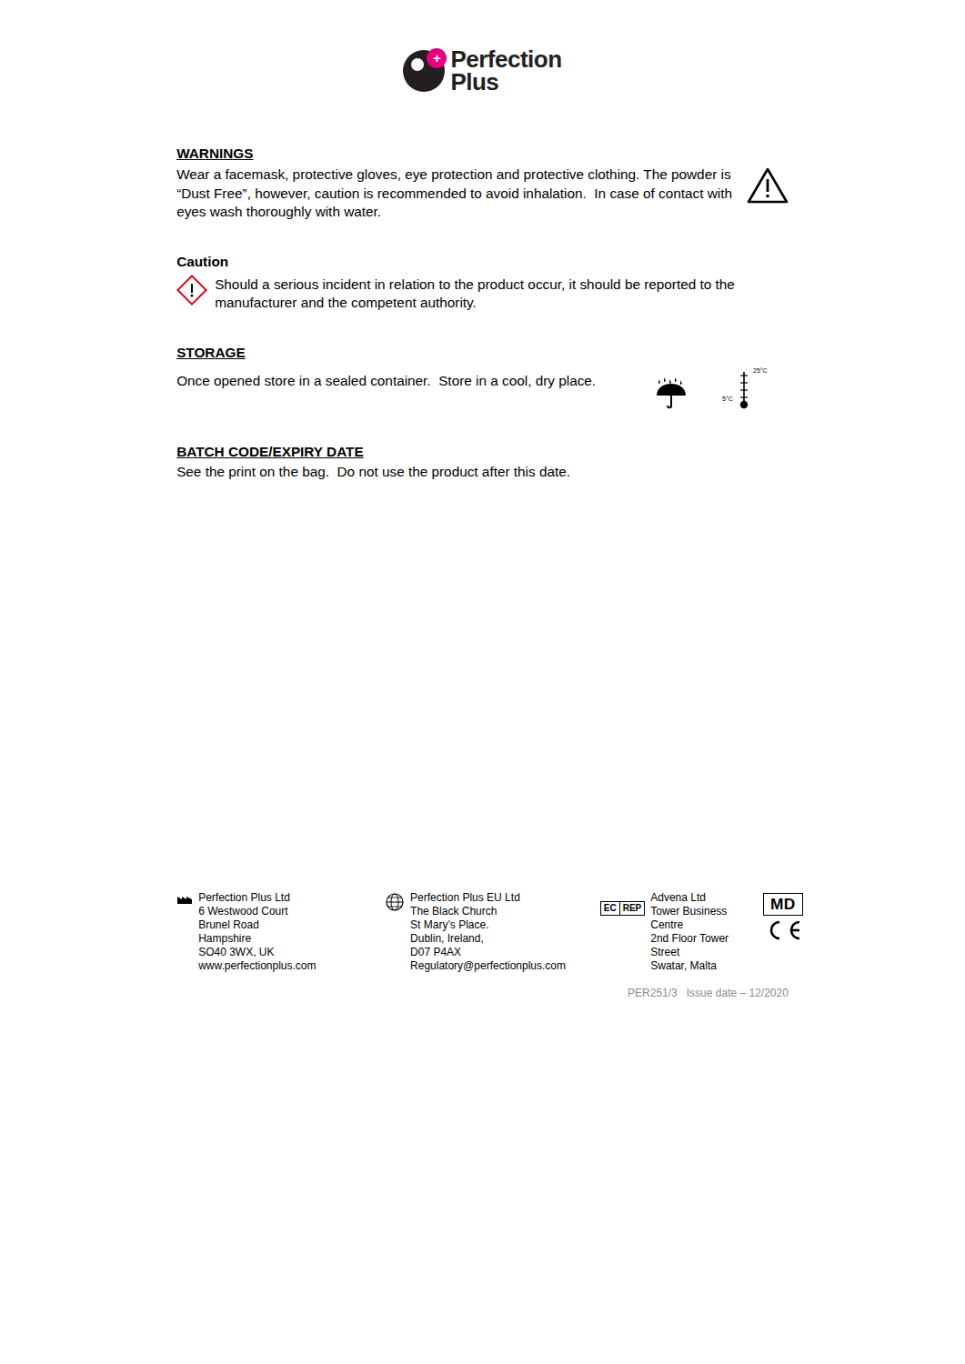+
Perfection
Plus
WARNINGS
Wear a facemask, protective gloves, eye protection and protective clothing. The powder is “Dust Free”, however, caution is recommended to avoid inhalation. In case of contact with eyes wash thoroughly with water.
Caution
Should a serious incident in relation to the product occur, it should be reported to the manufacturer and the competent authority.
STORAGE
Once opened store in a sealed container. Store in a cool, dry place.
25°C 5°C
BATCH CODE/EXPIRY DATE
See the print on the bag. Do not use the product after this date.
Perfection Plus Ltd
6 Westwood Court
Brunel Road
Hampshire
SO40 3WX, UK
www.perfectionplus.com
Perfection Plus EU Ltd
The Black Church
St Mary’s Place.
Dublin, Ireland,
D07 P4AX
Regulatory@perfectionplus.com
EC REP
Advena Ltd
Tower Business
Centre
2nd Floor Tower
Street
Swatar, Malta
MD
PER251/3 Issue date – 12/2020